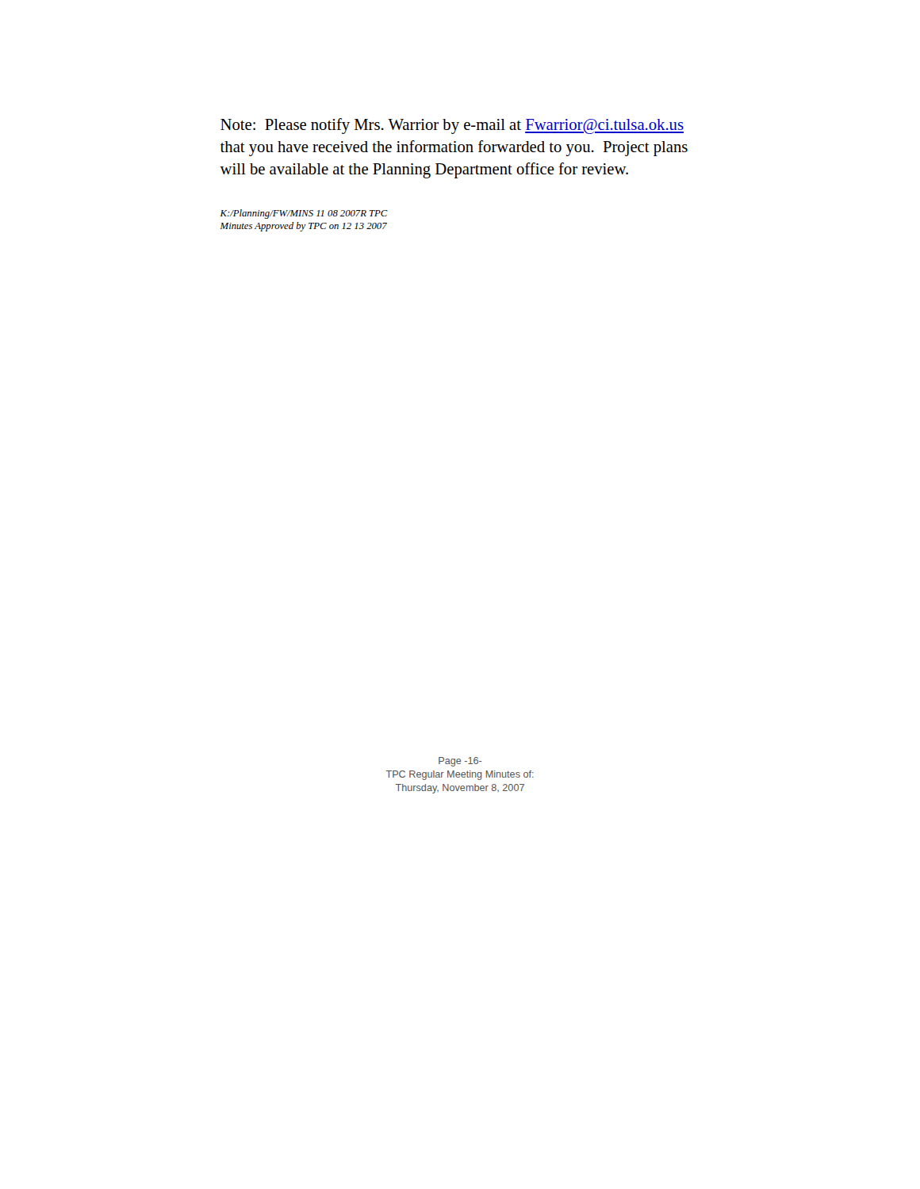Note: Please notify Mrs. Warrior by e-mail at Fwarrior@ci.tulsa.ok.us that you have received the information forwarded to you. Project plans will be available at the Planning Department office for review.
K:/Planning/FW/MINS 11 08 2007R TPC
Minutes Approved by TPC on 12 13 2007
Page -16-
TPC Regular Meeting Minutes of:
Thursday, November 8, 2007